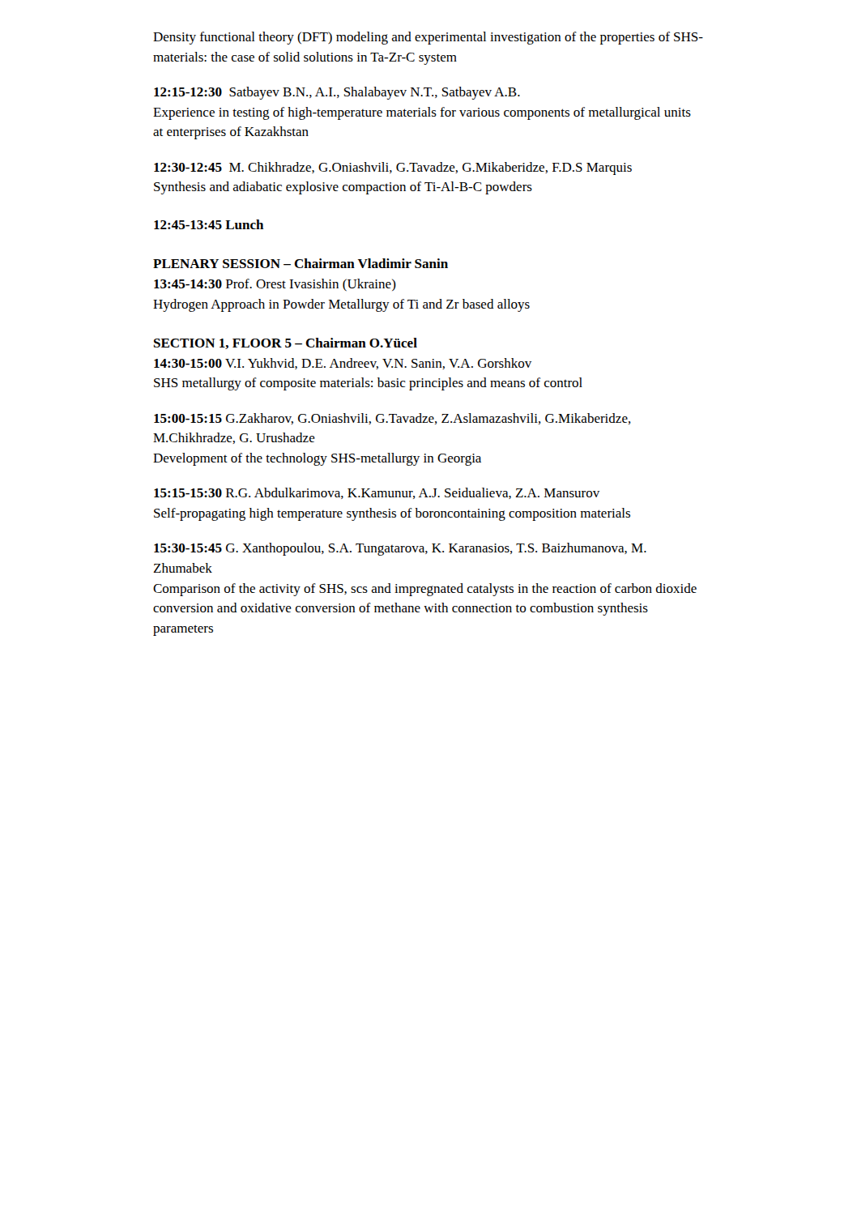Density functional theory (DFT) modeling and experimental investigation of the properties of SHS-materials: the case of solid solutions in Ta-Zr-C system
12:15-12:30 Satbayev B.N., A.I., Shalabayev N.T., Satbayev A.B.
Experience in testing of high-temperature materials for various components of metallurgical units at enterprises of Kazakhstan
12:30-12:45 M. Chikhradze, G.Oniashvili, G.Tavadze, G.Mikaberidze, F.D.S Marquis
Synthesis and adiabatic explosive compaction of Ti-Al-B-C powders
12:45-13:45 Lunch
PLENARY SESSION – Chairman Vladimir Sanin
13:45-14:30 Prof. Orest Ivasishin (Ukraine)
Hydrogen Approach in Powder Metallurgy of Ti and Zr based alloys
SECTION 1, FLOOR 5 – Chairman O.Yücel
14:30-15:00 V.I. Yukhvid, D.E. Andreev, V.N. Sanin, V.A. Gorshkov
SHS metallurgy of composite materials: basic principles and means of control
15:00-15:15 G.Zakharov, G.Oniashvili, G.Tavadze, Z.Aslamazashvili, G.Mikaberidze, M.Chikhradze, G. Urushadze
Development of the technology SHS-metallurgy in Georgia
15:15-15:30 R.G. Abdulkarimova, K.Kamunur, A.J. Seidualieva, Z.A. Mansurov
Self-propagating high temperature synthesis of boroncontaining composition materials
15:30-15:45 G. Xanthopoulou, S.A. Tungatarova, K. Karanasios, T.S. Baizhumanova, M. Zhumabek
Comparison of the activity of SHS, scs and impregnated catalysts in the reaction of carbon dioxide conversion and oxidative conversion of methane with connection to combustion synthesis parameters